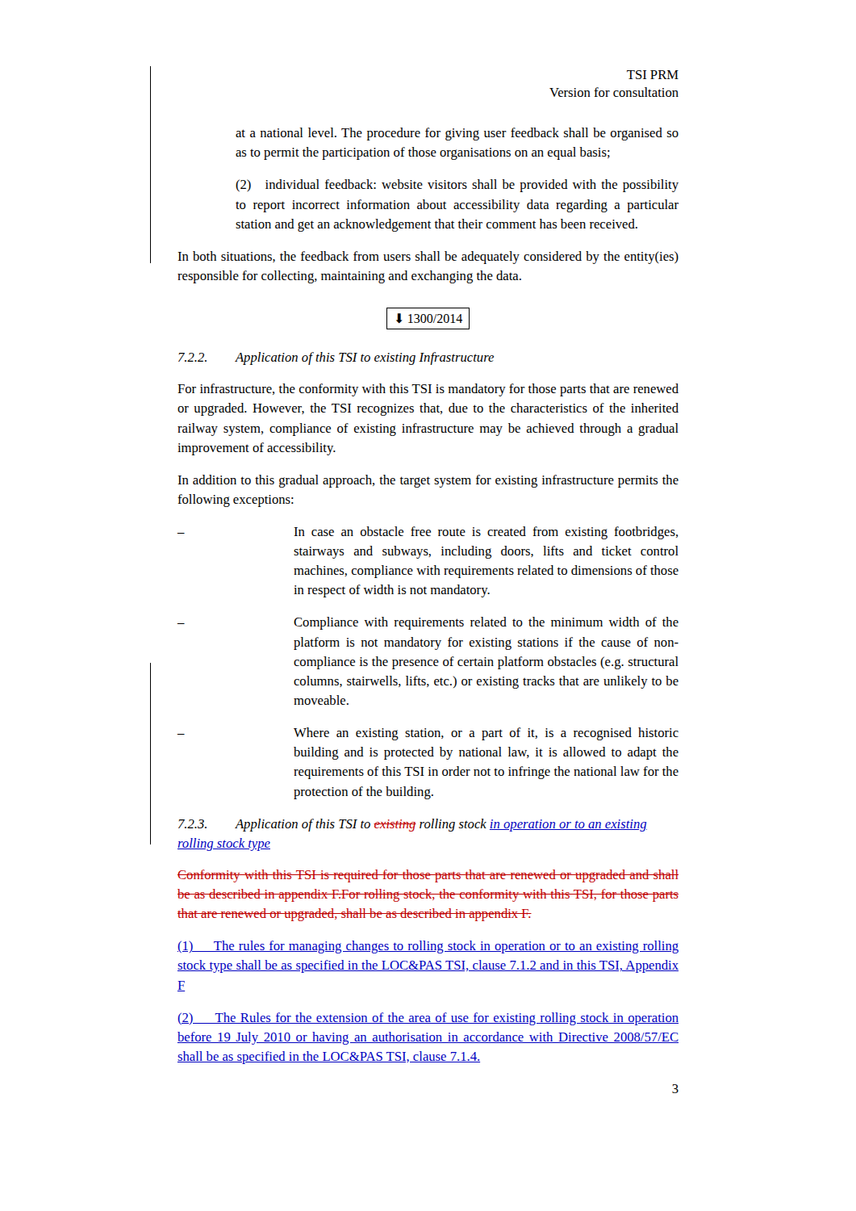TSI PRM
Version for consultation
at a national level. The procedure for giving user feedback shall be organised so as to permit the participation of those organisations on an equal basis;
(2) individual feedback: website visitors shall be provided with the possibility to report incorrect information about accessibility data regarding a particular station and get an acknowledgement that their comment has been received.
In both situations, the feedback from users shall be adequately considered by the entity(ies) responsible for collecting, maintaining and exchanging the data.
⬇ 1300/2014
7.2.2. Application of this TSI to existing Infrastructure
For infrastructure, the conformity with this TSI is mandatory for those parts that are renewed or upgraded. However, the TSI recognizes that, due to the characteristics of the inherited railway system, compliance of existing infrastructure may be achieved through a gradual improvement of accessibility.
In addition to this gradual approach, the target system for existing infrastructure permits the following exceptions:
–In case an obstacle free route is created from existing footbridges, stairways and subways, including doors, lifts and ticket control machines, compliance with requirements related to dimensions of those in respect of width is not mandatory.
–Compliance with requirements related to the minimum width of the platform is not mandatory for existing stations if the cause of non-compliance is the presence of certain platform obstacles (e.g. structural columns, stairwells, lifts, etc.) or existing tracks that are unlikely to be moveable.
–Where an existing station, or a part of it, is a recognised historic building and is protected by national law, it is allowed to adapt the requirements of this TSI in order not to infringe the national law for the protection of the building.
7.2.3. Application of this TSI to existing rolling stock in operation or to an existing rolling stock type
Conformity with this TSI is required for those parts that are renewed or upgraded and shall be as described in appendix F. For rolling stock, the conformity with this TSI, for those parts that are renewed or upgraded, shall be as described in appendix F.
(1) The rules for managing changes to rolling stock in operation or to an existing rolling stock type shall be as specified in the LOC&PAS TSI, clause 7.1.2 and in this TSI, Appendix F
(2) The Rules for the extension of the area of use for existing rolling stock in operation before 19 July 2010 or having an authorisation in accordance with Directive 2008/57/EC shall be as specified in the LOC&PAS TSI, clause 7.1.4.
3